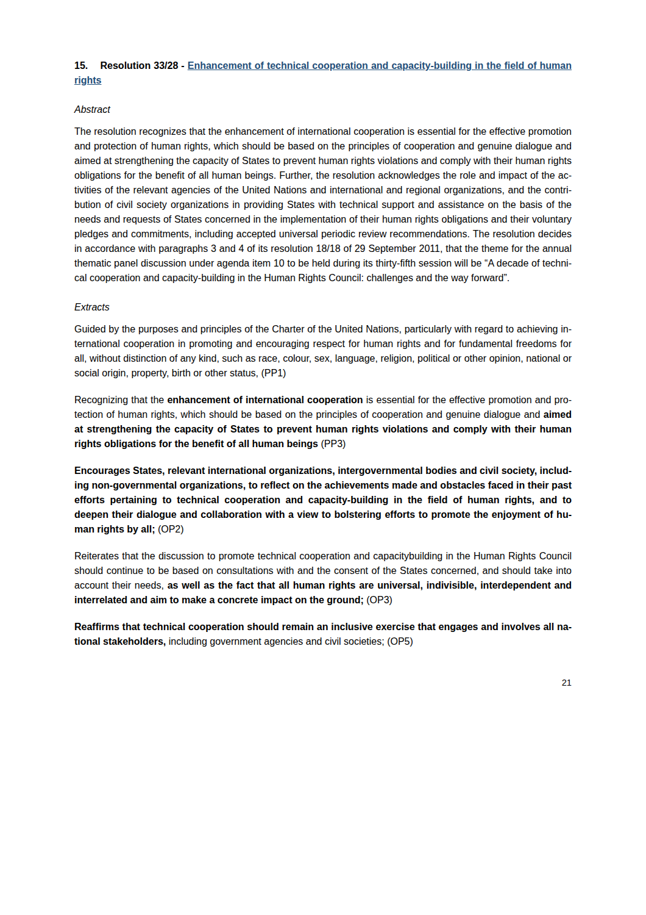15. Resolution 33/28 - Enhancement of technical cooperation and capacity-building in the field of human rights
Abstract
The resolution recognizes that the enhancement of international cooperation is essential for the effective promotion and protection of human rights, which should be based on the principles of cooperation and genuine dialogue and aimed at strengthening the capacity of States to prevent human rights violations and comply with their human rights obligations for the benefit of all human beings. Further, the resolution acknowledges the role and impact of the activities of the relevant agencies of the United Nations and international and regional organizations, and the contribution of civil society organizations in providing States with technical support and assistance on the basis of the needs and requests of States concerned in the implementation of their human rights obligations and their voluntary pledges and commitments, including accepted universal periodic review recommendations. The resolution decides in accordance with paragraphs 3 and 4 of its resolution 18/18 of 29 September 2011, that the theme for the annual thematic panel discussion under agenda item 10 to be held during its thirty-fifth session will be “A decade of technical cooperation and capacity-building in the Human Rights Council: challenges and the way forward”.
Extracts
Guided by the purposes and principles of the Charter of the United Nations, particularly with regard to achieving international cooperation in promoting and encouraging respect for human rights and for fundamental freedoms for all, without distinction of any kind, such as race, colour, sex, language, religion, political or other opinion, national or social origin, property, birth or other status, (PP1)
Recognizing that the enhancement of international cooperation is essential for the effective promotion and protection of human rights, which should be based on the principles of cooperation and genuine dialogue and aimed at strengthening the capacity of States to prevent human rights violations and comply with their human rights obligations for the benefit of all human beings (PP3)
Encourages States, relevant international organizations, intergovernmental bodies and civil society, including non-governmental organizations, to reflect on the achievements made and obstacles faced in their past efforts pertaining to technical cooperation and capacity-building in the field of human rights, and to deepen their dialogue and collaboration with a view to bolstering efforts to promote the enjoyment of human rights by all; (OP2)
Reiterates that the discussion to promote technical cooperation and capacitybuilding in the Human Rights Council should continue to be based on consultations with and the consent of the States concerned, and should take into account their needs, as well as the fact that all human rights are universal, indivisible, interdependent and interrelated and aim to make a concrete impact on the ground; (OP3)
Reaffirms that technical cooperation should remain an inclusive exercise that engages and involves all national stakeholders, including government agencies and civil societies; (OP5)
21